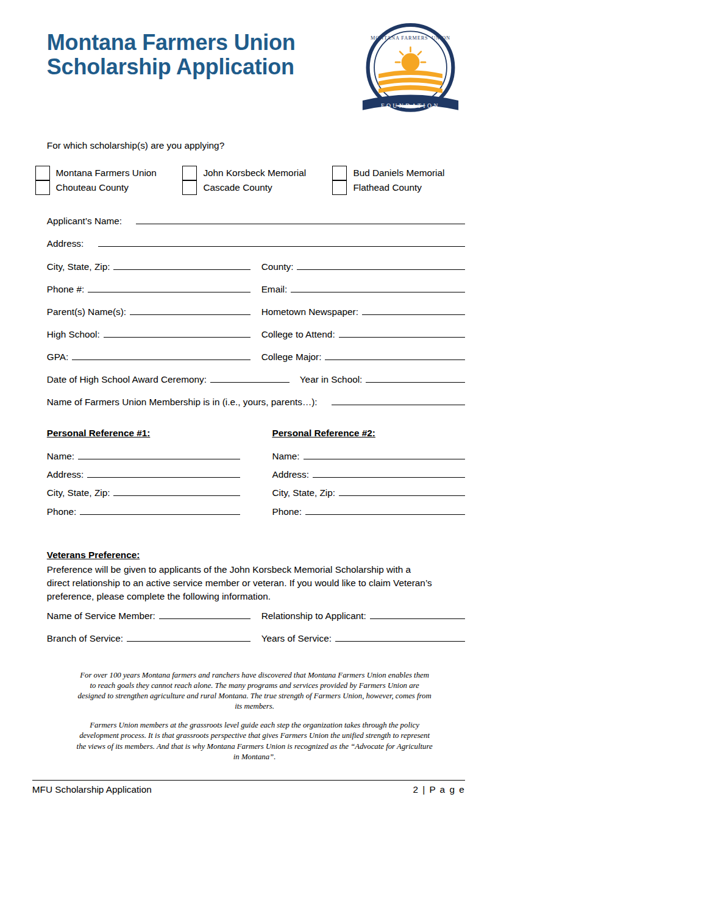Montana Farmers Union
Scholarship Application
MONTANA FARMERS' UNION FOUNDATION
For which scholarship(s) are you applying?
| | Montana Farmers Union | | John Korsbeck Memorial | | Bud Daniels Memorial |
| | Chouteau County | | Cascade County | | Flathead County |
Applicant’s Name:
Address:
City, State, Zip:
County:
Phone #:
Email:
Parent(s) Name(s):
Hometown Newspaper:
High School:
College to Attend:
GPA:
College Major:
Date of High School Award Ceremony:
Year in School:
Name of Farmers Union Membership is in (i.e., yours, parents…):
Personal Reference #1:
Name:
Address:
City, State, Zip:
Phone:
Personal Reference #2:
Name:
Address:
City, State, Zip:
Phone:
Veterans Preference:
Preference will be given to applicants of the John Korsbeck Memorial Scholarship with a direct relationship to an active service member or veteran. If you would like to claim Veteran’s preference, please complete the following information.
Name of Service Member:
Relationship to Applicant:
Branch of Service:
Years of Service:
For over 100 years Montana farmers and ranchers have discovered that Montana Farmers Union enables them to reach goals they cannot reach alone. The many programs and services provided by Farmers Union are designed to strengthen agriculture and rural Montana. The true strength of Farmers Union, however, comes from its members.
Farmers Union members at the grassroots level guide each step the organization takes through the policy development process. It is that grassroots perspective that gives Farmers Union the unified strength to represent the views of its members. And that is why Montana Farmers Union is recognized as the “Advocate for Agriculture in Montana”.
MFU Scholarship Application
2 | P a g e